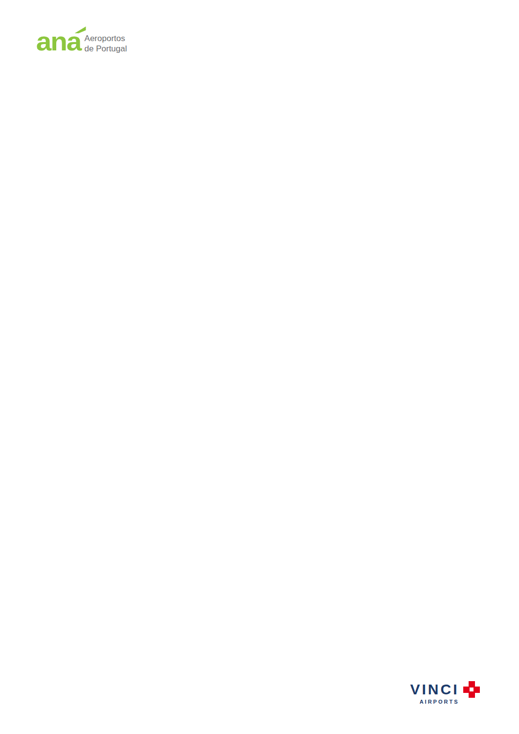ana
Aeroportos
de Portugal
VINCI
AIRPORTS